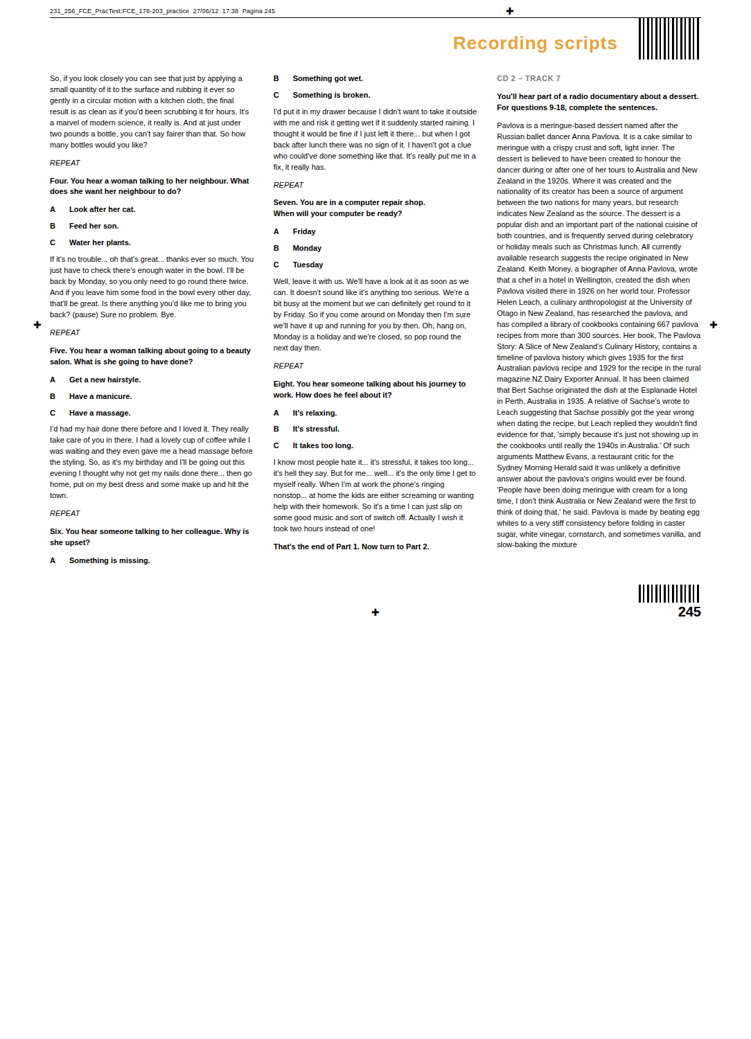231_256_FCE_PracTest:FCE_178-203_practice 27/06/12 17:38 Pagina 245
✚
Recording scripts
✚
✚
So, if you look closely you can see that just by applying a small quantity of it to the surface and rubbing it ever so gently in a circular motion with a kitchen cloth, the final result is as clean as if you'd been scrubbing it for hours. It's a marvel of modern science, it really is. And at just under two pounds a bottle, you can't say fairer than that. So how many bottles would you like?
REPEAT
Four. You hear a woman talking to her neighbour. What does she want her neighbour to do?
ALook after her cat.
BFeed her son.
CWater her plants.
If it's no trouble... oh that's great... thanks ever so much. You just have to check there's enough water in the bowl. I'll be back by Monday, so you only need to go round there twice. And if you leave him some food in the bowl every other day, that'll be great. Is there anything you'd like me to bring you back? (pause) Sure no problem. Bye.
REPEAT
Five. You hear a woman talking about going to a beauty salon. What is she going to have done?
AGet a new hairstyle.
BHave a manicure.
CHave a massage.
I'd had my hair done there before and I loved it. They really take care of you in there. I had a lovely cup of coffee while I was waiting and they even gave me a head massage before the styling. So, as it's my birthday and I'll be going out this evening I thought why not get my nails done there... then go home, put on my best dress and some make up and hit the town.
REPEAT
Six. You hear someone talking to her colleague. Why is she upset?
ASomething is missing.
BSomething got wet.
CSomething is broken.
I'd put it in my drawer because I didn't want to take it outside with me and risk it getting wet if it suddenly started raining. I thought it would be fine if I just left it there... but when I got back after lunch there was no sign of it. I haven't got a clue who could've done something like that. It's really put me in a fix, it really has.
REPEAT
Seven. You are in a computer repair shop.
When will your computer be ready?
AFriday
BMonday
CTuesday
Well, leave it with us. We'll have a look at it as soon as we can. It doesn't sound like it's anything too serious. We're a bit busy at the moment but we can definitely get round to it by Friday. So if you come around on Monday then I'm sure we'll have it up and running for you by then. Oh, hang on, Monday is a holiday and we're closed, so pop round the next day then.
REPEAT
Eight. You hear someone talking about his journey to work. How does he feel about it?
AIt's relaxing.
BIt's stressful.
CIt takes too long.
I know most people hate it... it's stressful, it takes too long... it's hell they say. But for me... well... it's the only time I get to myself really. When I'm at work the phone's ringing nonstop... at home the kids are either screaming or wanting help with their homework. So it's a time I can just slip on some good music and sort of switch off. Actually I wish it took two hours instead of one!
That's the end of Part 1. Now turn to Part 2.
CD 2 – TRACK 7
You'll hear part of a radio documentary about a dessert. For questions 9-18, complete the sentences.
Pavlova is a meringue-based dessert named after the Russian ballet dancer Anna Pavlova. It is a cake similar to meringue with a crispy crust and soft, light inner. The dessert is believed to have been created to honour the dancer during or after one of her tours to Australia and New Zealand in the 1920s. Where it was created and the nationality of its creator has been a source of argument between the two nations for many years, but research indicates New Zealand as the source. The dessert is a popular dish and an important part of the national cuisine of both countries, and is frequently served during celebratory or holiday meals such as Christmas lunch. All currently available research suggests the recipe originated in New Zealand. Keith Money, a biographer of Anna Pavlova, wrote that a chef in a hotel in Wellington, created the dish when Pavlova visited there in 1926 on her world tour. Professor Helen Leach, a culinary anthropologist at the University of Otago in New Zealand, has researched the pavlova, and has compiled a library of cookbooks containing 667 pavlova recipes from more than 300 sources. Her book, The Pavlova Story: A Slice of New Zealand's Culinary History, contains a timeline of pavlova history which gives 1935 for the first Australian pavlova recipe and 1929 for the recipe in the rural magazine NZ Dairy Exporter Annual. It has been claimed that Bert Sachse originated the dish at the Esplanade Hotel in Perth, Australia in 1935. A relative of Sachse's wrote to Leach suggesting that Sachse possibly got the year wrong when dating the recipe, but Leach replied they wouldn't find evidence for that, 'simply because it's just not showing up in the cookbooks until really the 1940s in Australia.' Of such arguments Matthew Evans, a restaurant critic for the Sydney Morning Herald said it was unlikely a definitive answer about the pavlova's origins would ever be found. 'People have been doing meringue with cream for a long time, I don't think Australia or New Zealand were the first to think of doing that,' he said. Pavlova is made by beating egg whites to a very stiff consistency before folding in caster sugar, white vinegar, cornstarch, and sometimes vanilla, and slow-baking the mixture
245
✚